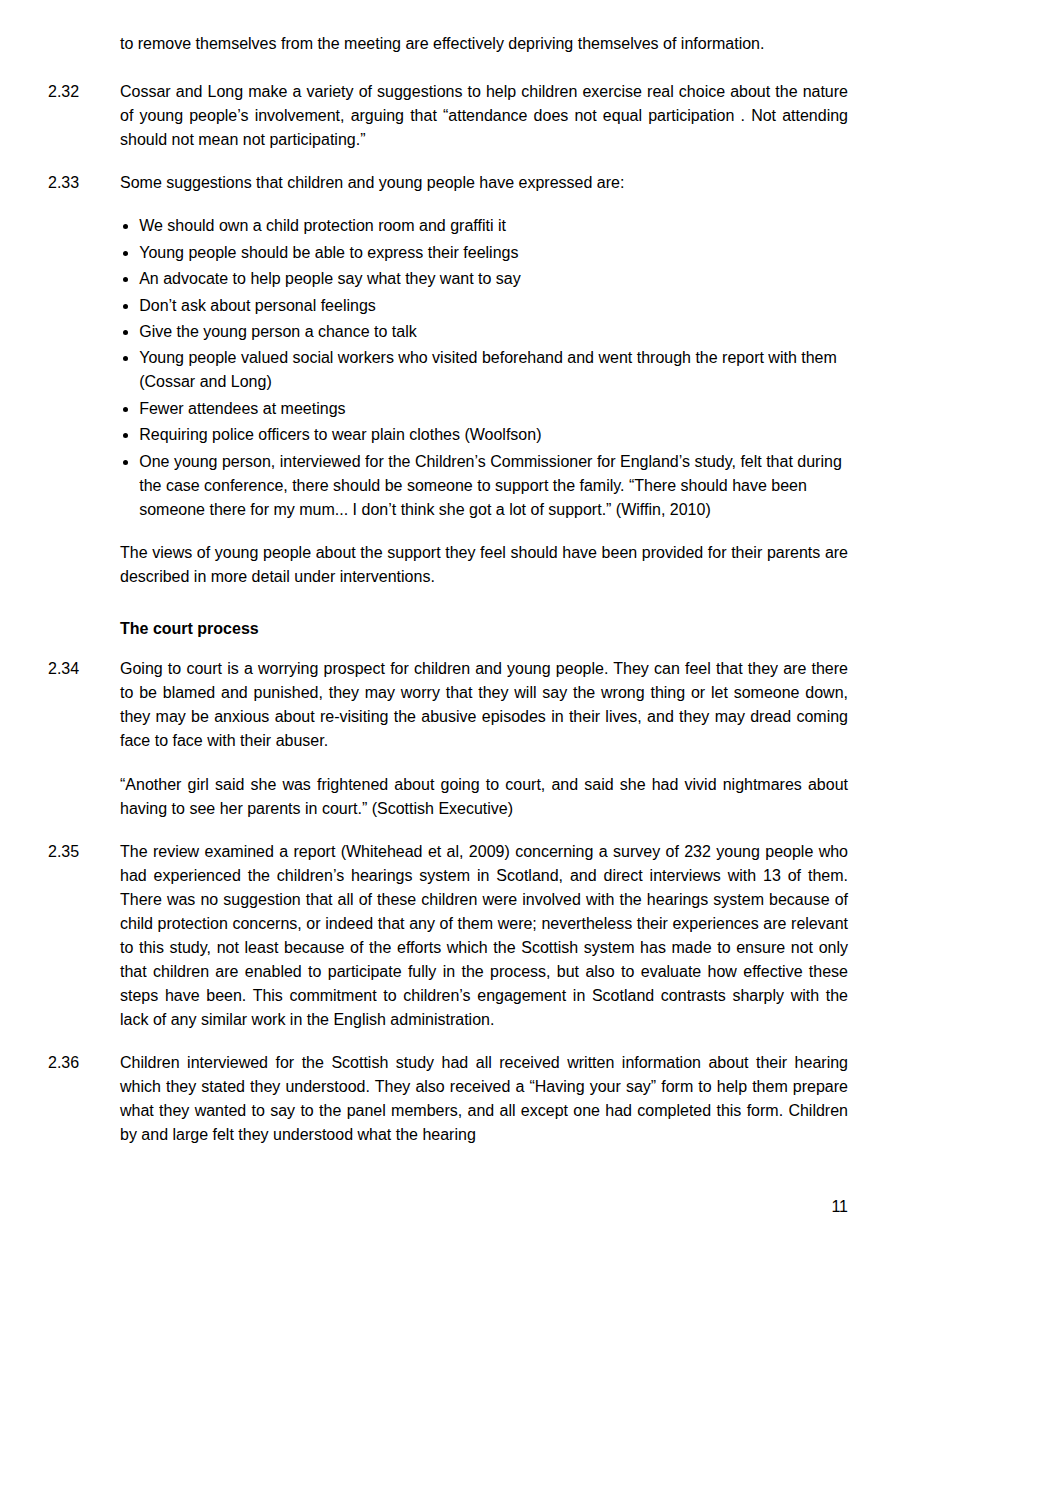to remove themselves from the meeting are effectively depriving themselves of information.
2.32
Cossar and Long make a variety of suggestions to help children exercise real choice about the nature of young people’s involvement, arguing that “attendance does not equal participation . Not attending should not mean not participating.”
2.33
Some suggestions that children and young people have expressed are:
We should own a child protection room and graffiti it
Young people should be able to express their feelings
An advocate to help people say what they want to say
Don’t ask about personal feelings
Give the young person a chance to talk
Young people valued social workers who visited beforehand and went through the report with them (Cossar and Long)
Fewer attendees at meetings
Requiring police officers to wear plain clothes (Woolfson)
One young person, interviewed for the Children’s Commissioner for England’s study, felt that during the case conference, there should be someone to support the family. “There should have been someone there for my mum... I don’t think she got a lot of support.” (Wiffin, 2010)
The views of young people about the support they feel should have been provided for their parents are described in more detail under interventions.
The court process
2.34
Going to court is a worrying prospect for children and young people. They can feel that they are there to be blamed and punished, they may worry that they will say the wrong thing or let someone down, they may be anxious about re-visiting the abusive episodes in their lives, and they may dread coming face to face with their abuser.
“Another girl said she was frightened about going to court, and said she had vivid nightmares about having to see her parents in court.” (Scottish Executive)
2.35
The review examined a report (Whitehead et al, 2009) concerning a survey of 232 young people who had experienced the children’s hearings system in Scotland, and direct interviews with 13 of them. There was no suggestion that all of these children were involved with the hearings system because of child protection concerns, or indeed that any of them were; nevertheless their experiences are relevant to this study, not least because of the efforts which the Scottish system has made to ensure not only that children are enabled to participate fully in the process, but also to evaluate how effective these steps have been. This commitment to children’s engagement in Scotland contrasts sharply with the lack of any similar work in the English administration.
2.36
Children interviewed for the Scottish study had all received written information about their hearing which they stated they understood. They also received a “Having your say” form to help them prepare what they wanted to say to the panel members, and all except one had completed this form. Children by and large felt they understood what the hearing
11